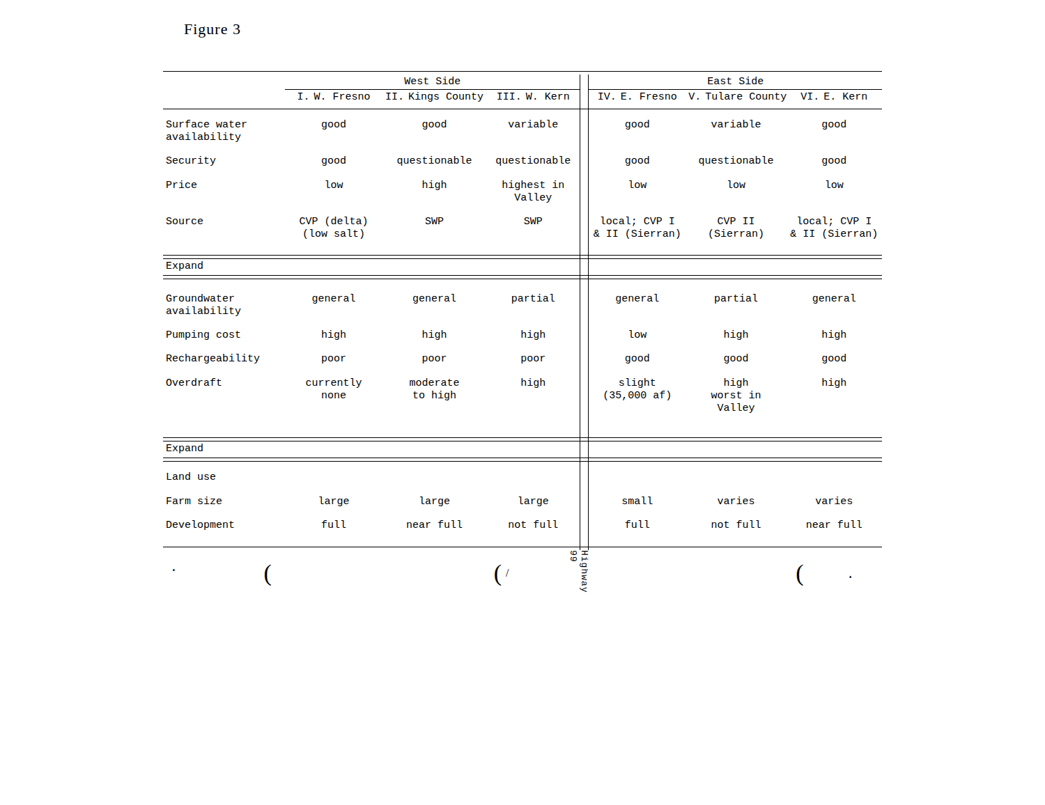Figure 3
| | West Side | | East Side |
| | I. W. Fresno | II. Kings County | III. W. Kern | | IV. E. Fresno | V. Tulare County | VI. E. Kern |
| Surface water availability | good | good | variable | | good | variable | good |
| Security | good | questionable | questionable | | good | questionable | good |
| Price | low | high | highest in Valley | | low | low | low |
| Source | CVP (delta) (low salt) | SWP | SWP | | local; CVP I & II (Sierran) | CVP II (Sierran) | local; CVP I & II (Sierran) |
| Expand | | | |
| Groundwater availability | general | general | partial | | general | partial | general |
| Pumping cost | high | high | high | | low | high | high |
| Rechargeability | poor | poor | poor | | good | good | good |
| Overdraft | currently none | moderate to high | high | | slight (35,000 af) | high worst in Valley | high |
| Expand | | | |
| Land use | | | |
| Farm size | large | large | large | | small | varies | varies |
| Development | full | near full | not full | | full | not full | near full |
. ( (/ Highway 99 ( .